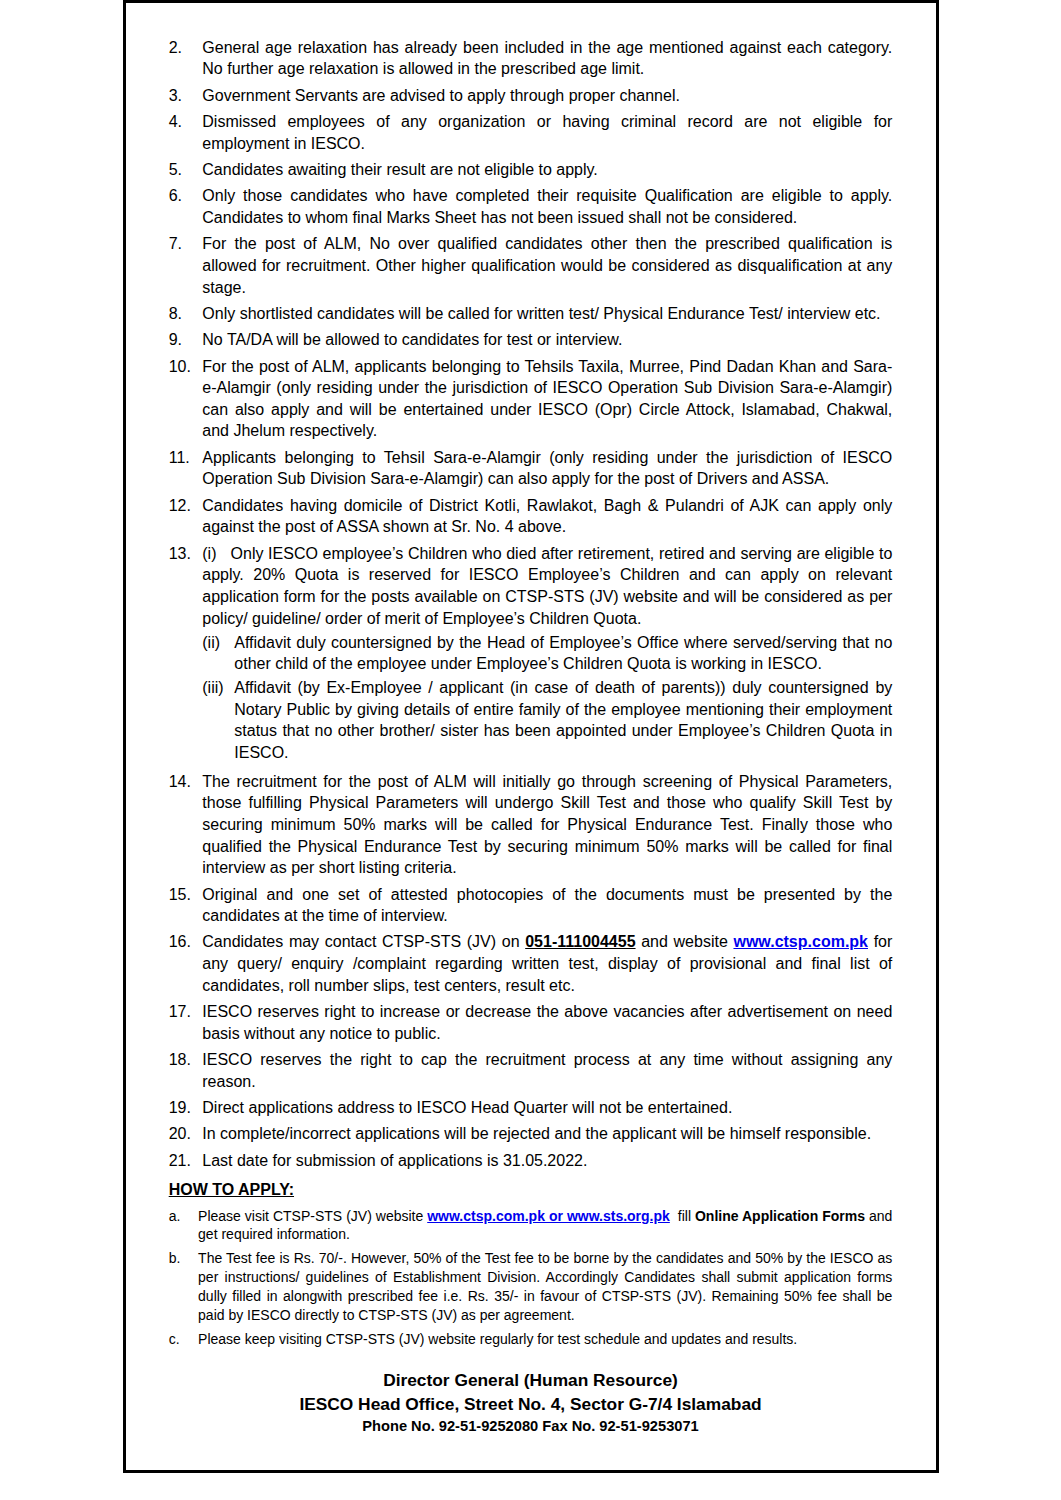2. General age relaxation has already been included in the age mentioned against each category. No further age relaxation is allowed in the prescribed age limit.
3. Government Servants are advised to apply through proper channel.
4. Dismissed employees of any organization or having criminal record are not eligible for employment in IESCO.
5. Candidates awaiting their result are not eligible to apply.
6. Only those candidates who have completed their requisite Qualification are eligible to apply. Candidates to whom final Marks Sheet has not been issued shall not be considered.
7. For the post of ALM, No over qualified candidates other then the prescribed qualification is allowed for recruitment. Other higher qualification would be considered as disqualification at any stage.
8. Only shortlisted candidates will be called for written test/ Physical Endurance Test/ interview etc.
9. No TA/DA will be allowed to candidates for test or interview.
10. For the post of ALM, applicants belonging to Tehsils Taxila, Murree, Pind Dadan Khan and Sara-e-Alamgir (only residing under the jurisdiction of IESCO Operation Sub Division Sara-e-Alamgir) can also apply and will be entertained under IESCO (Opr) Circle Attock, Islamabad, Chakwal, and Jhelum respectively.
11. Applicants belonging to Tehsil Sara-e-Alamgir (only residing under the jurisdiction of IESCO Operation Sub Division Sara-e-Alamgir) can also apply for the post of Drivers and ASSA.
12. Candidates having domicile of District Kotli, Rawlakot, Bagh & Pulandri of AJK can apply only against the post of ASSA shown at Sr. No. 4 above.
13. (i) Only IESCO employee’s Children who died after retirement, retired and serving are eligible to apply. 20% Quota is reserved for IESCO Employee’s Children and can apply on relevant application form for the posts available on CTSP-STS (JV) website and will be considered as per policy/ guideline/ order of merit of Employee’s Children Quota.
(ii) Affidavit duly countersigned by the Head of Employee’s Office where served/serving that no other child of the employee under Employee’s Children Quota is working in IESCO.
(iii) Affidavit (by Ex-Employee / applicant (in case of death of parents)) duly countersigned by Notary Public by giving details of entire family of the employee mentioning their employment status that no other brother/ sister has been appointed under Employee’s Children Quota in IESCO.
14. The recruitment for the post of ALM will initially go through screening of Physical Parameters, those fulfilling Physical Parameters will undergo Skill Test and those who qualify Skill Test by securing minimum 50% marks will be called for Physical Endurance Test. Finally those who qualified the Physical Endurance Test by securing minimum 50% marks will be called for final interview as per short listing criteria.
15. Original and one set of attested photocopies of the documents must be presented by the candidates at the time of interview.
16. Candidates may contact CTSP-STS (JV) on 051-111004455 and website www.ctsp.com.pk for any query/ enquiry /complaint regarding written test, display of provisional and final list of candidates, roll number slips, test centers, result etc.
17. IESCO reserves right to increase or decrease the above vacancies after advertisement on need basis without any notice to public.
18. IESCO reserves the right to cap the recruitment process at any time without assigning any reason.
19. Direct applications address to IESCO Head Quarter will not be entertained.
20. In complete/incorrect applications will be rejected and the applicant will be himself responsible.
21. Last date for submission of applications is 31.05.2022.
HOW TO APPLY:
a. Please visit CTSP-STS (JV) website www.ctsp.com.pk or www.sts.org.pk fill Online Application Forms and get required information.
b. The Test fee is Rs. 70/-. However, 50% of the Test fee to be borne by the candidates and 50% by the IESCO as per instructions/ guidelines of Establishment Division. Accordingly Candidates shall submit application forms dully filled in alongwith prescribed fee i.e. Rs. 35/- in favour of CTSP-STS (JV). Remaining 50% fee shall be paid by IESCO directly to CTSP-STS (JV) as per agreement.
c. Please keep visiting CTSP-STS (JV) website regularly for test schedule and updates and results.
Director General (Human Resource)
IESCO Head Office, Street No. 4, Sector G-7/4 Islamabad
Phone No. 92-51-9252080 Fax No. 92-51-9253071